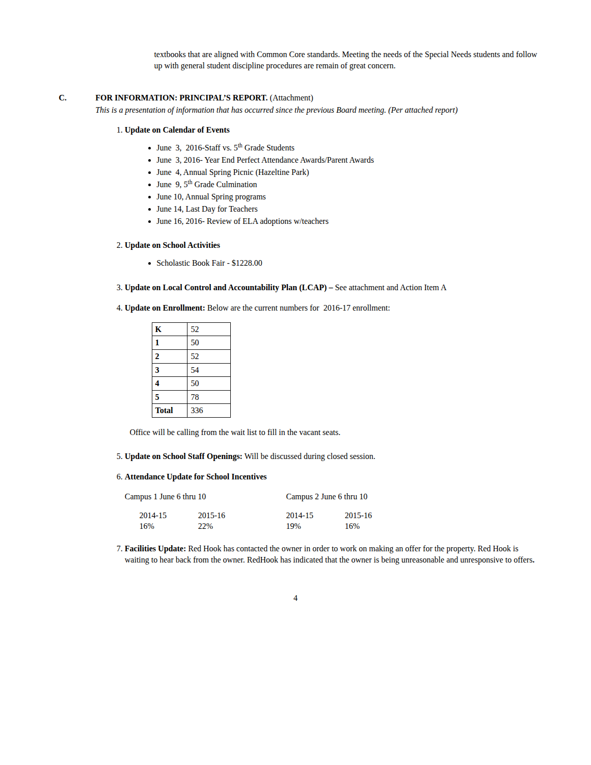textbooks that are aligned with Common Core standards. Meeting the needs of the Special Needs students and follow up with general student discipline procedures are remain of great concern.
C.
FOR INFORMATION: PRINCIPAL’S REPORT. (Attachment)
This is a presentation of information that has occurred since the previous Board meeting. (Per attached report)
Update on Calendar of Events
June 3, 2016-Staff vs. 5th Grade Students
June 3, 2016- Year End Perfect Attendance Awards/Parent Awards
June 4, Annual Spring Picnic (Hazeltine Park)
June 9, 5th Grade Culmination
June 10, Annual Spring programs
June 14, Last Day for Teachers
June 16, 2016- Review of ELA adoptions w/teachers
Update on School Activities
Scholastic Book Fair - $1228.00
Update on Local Control and Accountability Plan (LCAP) – See attachment and Action Item A
Update on Enrollment: Below are the current numbers for 2016-17 enrollment:
| K | 52 |
| 1 | 50 |
| 2 | 52 |
| 3 | 54 |
| 4 | 50 |
| 5 | 78 |
| Total | 336 |
Office will be calling from the wait list to fill in the vacant seats.
Update on School Staff Openings: Will be discussed during closed session.
Attendance Update for School Incentives
Campus 1 June 6 thru 10
Campus 2 June 6 thru 10
2014-15
16%
2015-16
22%
2014-15
19%
2015-16
16%
Facilities Update: Red Hook has contacted the owner in order to work on making an offer for the property. Red Hook is waiting to hear back from the owner. RedHook has indicated that the owner is being unreasonable and unresponsive to offers.
4